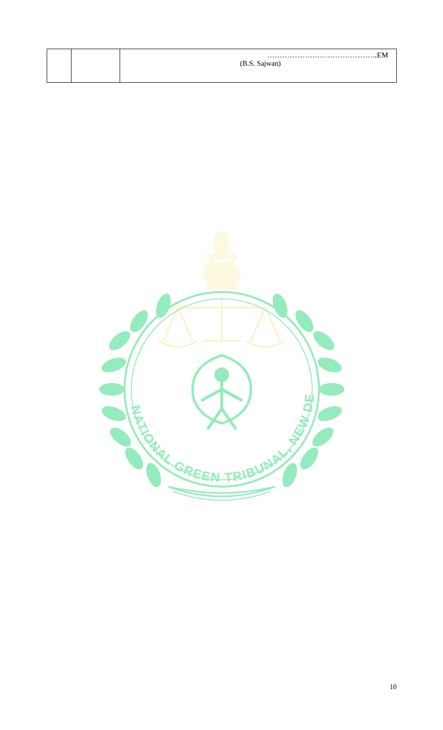| | | …………………………………….,EM (B.S. Sajwan) |
NATIONAL GREEN TRIBUNAL, NEW DELHI
10